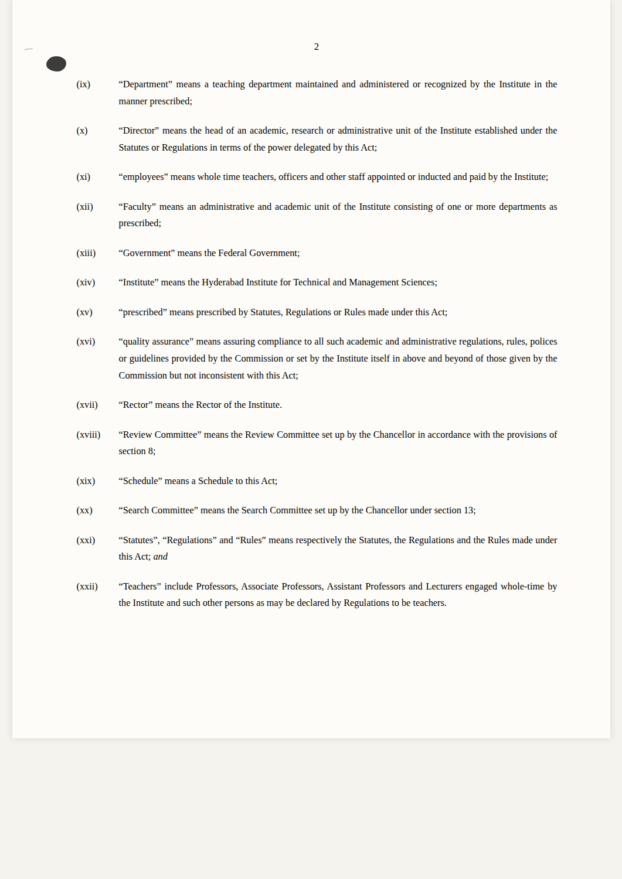••••••
2
(ix) “Department” means a teaching department maintained and administered or recognized by the Institute in the manner prescribed;
(x) “Director” means the head of an academic, research or administrative unit of the Institute established under the Statutes or Regulations in terms of the power delegated by this Act;
(xi) “employees” means whole time teachers, officers and other staff appointed or inducted and paid by the Institute;
(xii) “Faculty” means an administrative and academic unit of the Institute consisting of one or more departments as prescribed;
(xiii) “Government” means the Federal Government;
(xiv) “Institute” means the Hyderabad Institute for Technical and Management Sciences;
(xv) “prescribed” means prescribed by Statutes, Regulations or Rules made under this Act;
(xvi) “quality assurance” means assuring compliance to all such academic and administrative regulations, rules, polices or guidelines provided by the Commission or set by the Institute itself in above and beyond of those given by the Commission but not inconsistent with this Act;
(xvii) “Rector” means the Rector of the Institute.
(xviii) “Review Committee” means the Review Committee set up by the Chancellor in accordance with the provisions of section 8;
(xix) “Schedule” means a Schedule to this Act;
(xx) “Search Committee” means the Search Committee set up by the Chancellor under section 13;
(xxi) “Statutes”, “Regulations” and “Rules” means respectively the Statutes, the Regulations and the Rules made under this Act; and
(xxii) “Teachers” include Professors, Associate Professors, Assistant Professors and Lecturers engaged whole-time by the Institute and such other persons as may be declared by Regulations to be teachers.